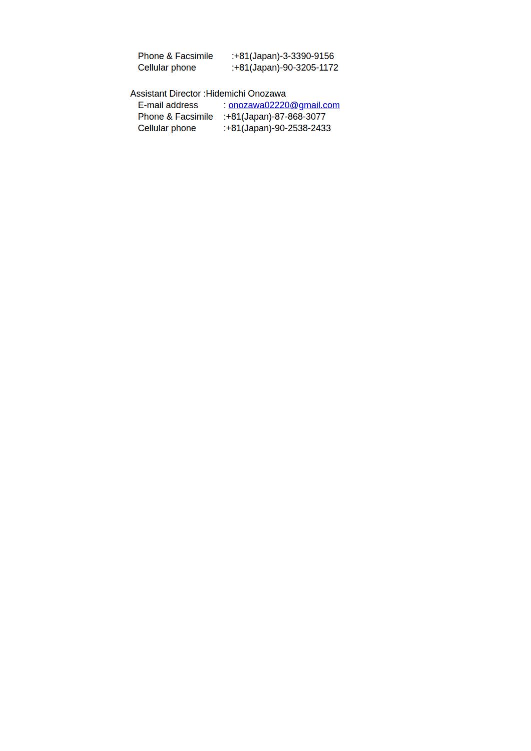Phone & Facsimile:+81(Japan)-3-3390-9156
Cellular phone:+81(Japan)-90-3205-1172
Assistant Director :Hidemichi Onozawa
E-mail address: onozawa02220@gmail.com
Phone & Facsimile:+81(Japan)-87-868-3077
Cellular phone:+81(Japan)-90-2538-2433